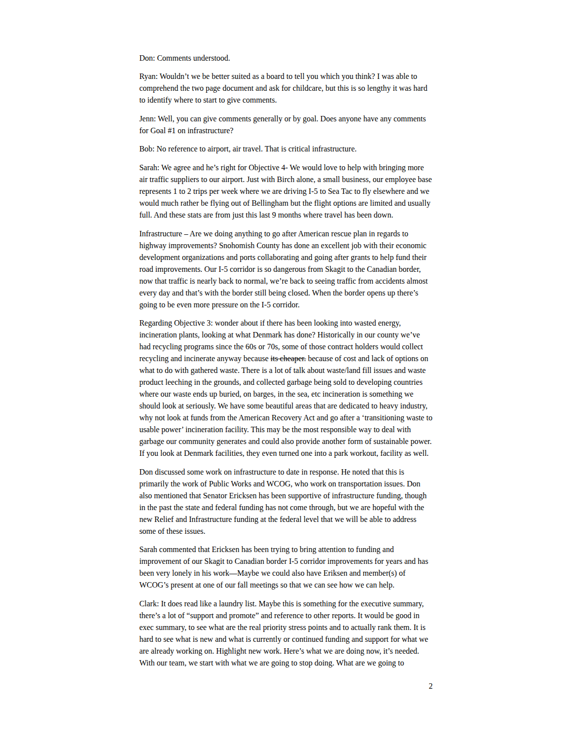Don: Comments understood.
Ryan: Wouldn’t we be better suited as a board to tell you which you think? I was able to comprehend the two page document and ask for childcare, but this is so lengthy it was hard to identify where to start to give comments.
Jenn: Well, you can give comments generally or by goal. Does anyone have any comments for Goal #1 on infrastructure?
Bob: No reference to airport, air travel. That is critical infrastructure.
Sarah: We agree and he’s right for Objective 4- We would love to help with bringing more air traffic suppliers to our airport. Just with Birch alone, a small business, our employee base represents 1 to 2 trips per week where we are driving I-5 to Sea Tac to fly elsewhere and we would much rather be flying out of Bellingham but the flight options are limited and usually full. And these stats are from just this last 9 months where travel has been down.
Infrastructure – Are we doing anything to go after American rescue plan in regards to highway improvements? Snohomish County has done an excellent job with their economic development organizations and ports collaborating and going after grants to help fund their road improvements. Our I-5 corridor is so dangerous from Skagit to the Canadian border, now that traffic is nearly back to normal, we’re back to seeing traffic from accidents almost every day and that’s with the border still being closed. When the border opens up there’s going to be even more pressure on the I-5 corridor.
Regarding Objective 3: wonder about if there has been looking into wasted energy, incineration plants, looking at what Denmark has done? Historically in our county we’ve had recycling programs since the 60s or 70s, some of those contract holders would collect recycling and incinerate anyway because its cheaper. because of cost and lack of options on what to do with gathered waste. There is a lot of talk about waste/land fill issues and waste product leeching in the grounds, and collected garbage being sold to developing countries where our waste ends up buried, on barges, in the sea, etc incineration is something we should look at seriously. We have some beautiful areas that are dedicated to heavy industry, why not look at funds from the American Recovery Act and go after a ‘transitioning waste to usable power’ incineration facility. This may be the most responsible way to deal with garbage our community generates and could also provide another form of sustainable power. If you look at Denmark facilities, they even turned one into a park workout, facility as well.
Don discussed some work on infrastructure to date in response. He noted that this is primarily the work of Public Works and WCOG, who work on transportation issues. Don also mentioned that Senator Ericksen has been supportive of infrastructure funding, though in the past the state and federal funding has not come through, but we are hopeful with the new Relief and Infrastructure funding at the federal level that we will be able to address some of these issues.
Sarah commented that Ericksen has been trying to bring attention to funding and improvement of our Skagit to Canadian border I-5 corridor improvements for years and has been very lonely in his work—Maybe we could also have Eriksen and member(s) of WCOG’s present at one of our fall meetings so that we can see how we can help.
Clark: It does read like a laundry list. Maybe this is something for the executive summary, there’s a lot of “support and promote” and reference to other reports. It would be good in exec summary, to see what are the real priority stress points and to actually rank them. It is hard to see what is new and what is currently or continued funding and support for what we are already working on. Highlight new work. Here’s what we are doing now, it’s needed. With our team, we start with what we are going to stop doing. What are we going to
2